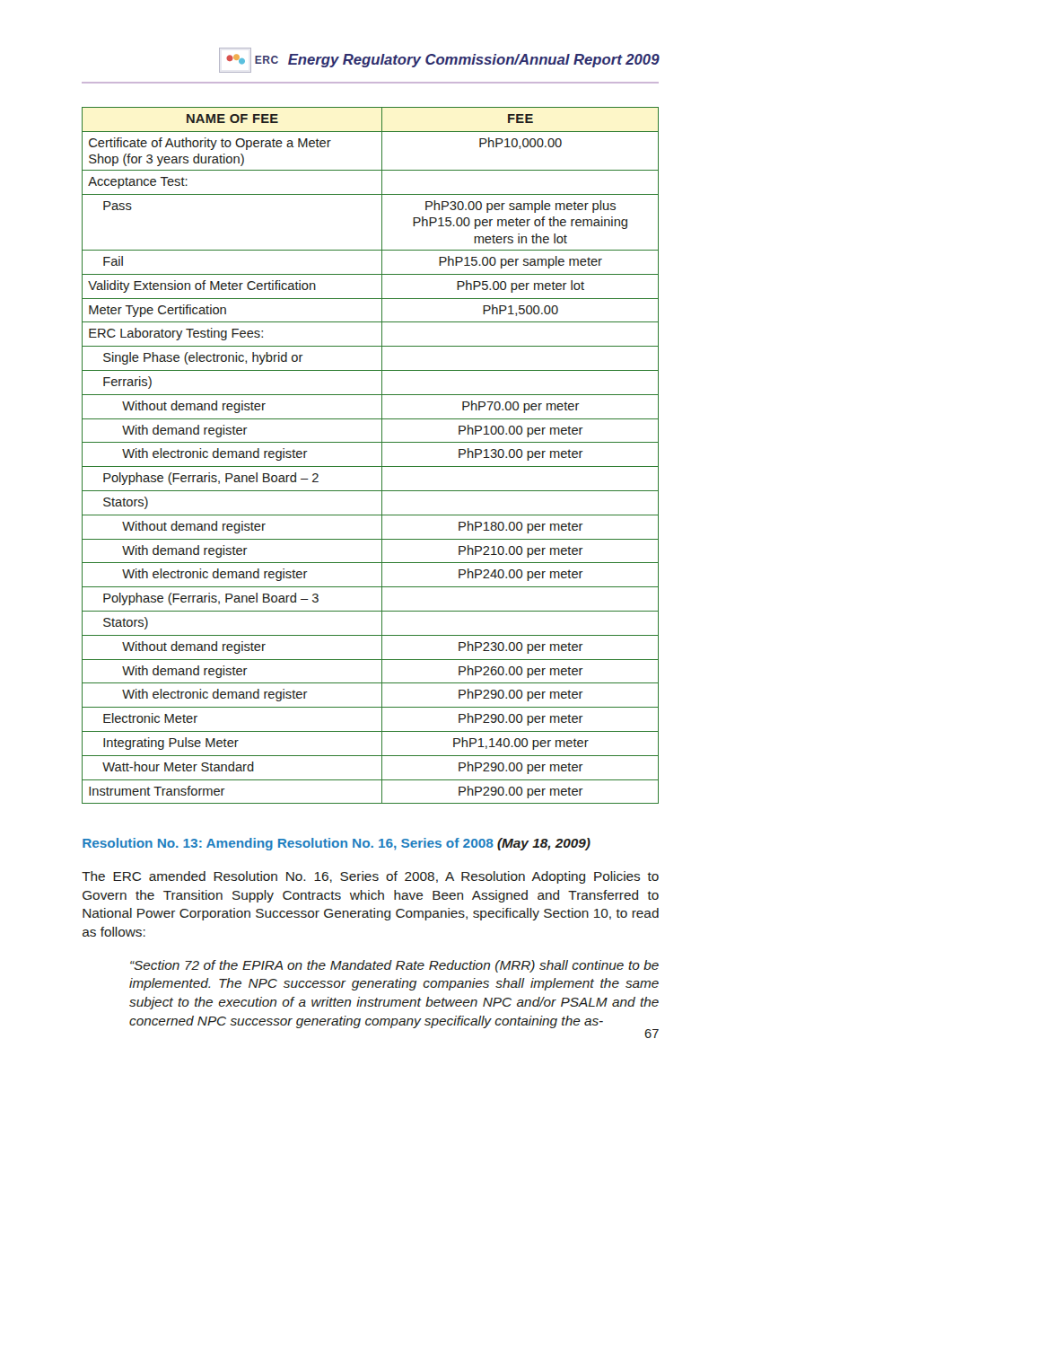ERC Energy Regulatory Commission/Annual Report 2009
| NAME OF FEE | FEE |
| --- | --- |
| Certificate of Authority to Operate a Meter Shop (for 3 years duration) | PhP10,000.00 |
| Acceptance Test: | |
| Pass | PhP30.00 per sample meter plus PhP15.00 per meter of the remaining meters in the lot |
| Fail | PhP15.00 per sample meter |
| Validity Extension of Meter Certification | PhP5.00 per meter lot |
| Meter Type Certification | PhP1,500.00 |
| ERC Laboratory Testing Fees: | |
| Single Phase (electronic, hybrid or | |
| Ferraris) | |
| Without demand register | PhP70.00 per meter |
| With demand register | PhP100.00 per meter |
| With electronic demand register | PhP130.00 per meter |
| Polyphase (Ferraris, Panel Board – 2 | |
| Stators) | |
| Without demand register | PhP180.00 per meter |
| With demand register | PhP210.00 per meter |
| With electronic demand register | PhP240.00 per meter |
| Polyphase (Ferraris, Panel Board – 3 | |
| Stators) | |
| Without demand register | PhP230.00 per meter |
| With demand register | PhP260.00 per meter |
| With electronic demand register | PhP290.00 per meter |
| Electronic Meter | PhP290.00 per meter |
| Integrating Pulse Meter | PhP1,140.00 per meter |
| Watt-hour Meter Standard | PhP290.00 per meter |
| Instrument Transformer | PhP290.00 per meter |
Resolution No. 13: Amending Resolution No. 16, Series of 2008 (May 18, 2009)
The ERC amended Resolution No. 16, Series of 2008, A Resolution Adopting Policies to Govern the Transition Supply Contracts which have Been Assigned and Transferred to National Power Corporation Successor Generating Companies, specifically Section 10, to read as follows:
“Section 72 of the EPIRA on the Mandated Rate Reduction (MRR) shall continue to be implemented. The NPC successor generating companies shall implement the same subject to the execution of a written instrument between NPC and/or PSALM and the concerned NPC successor generating company specifically containing the as-
67